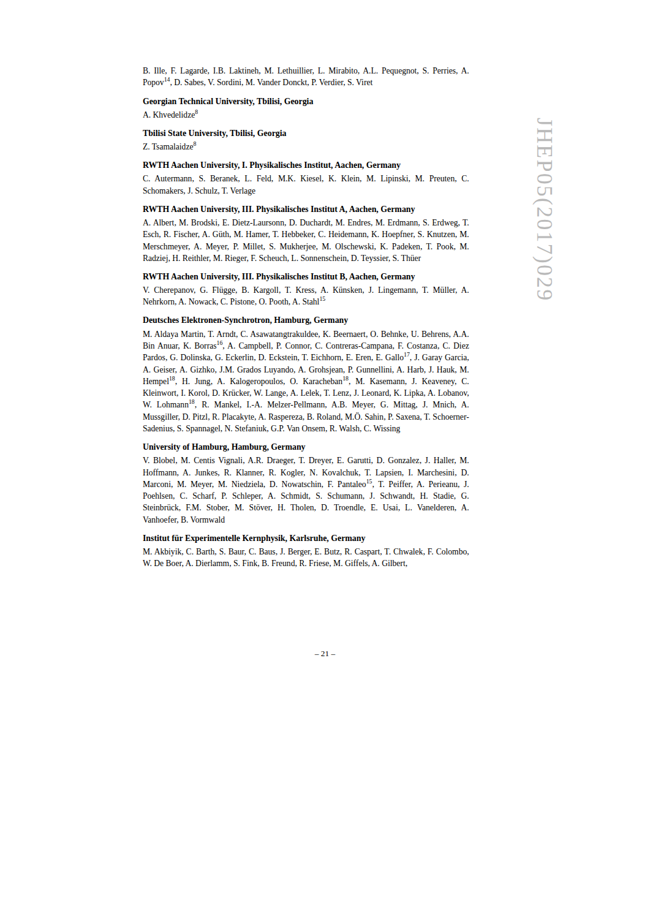JHEP05(2017)029
B. Ille, F. Lagarde, I.B. Laktineh, M. Lethuillier, L. Mirabito, A.L. Pequegnot, S. Perries, A. Popov14, D. Sabes, V. Sordini, M. Vander Donckt, P. Verdier, S. Viret
Georgian Technical University, Tbilisi, Georgia
A. Khvedelidze8
Tbilisi State University, Tbilisi, Georgia
Z. Tsamalaidze8
RWTH Aachen University, I. Physikalisches Institut, Aachen, Germany
C. Autermann, S. Beranek, L. Feld, M.K. Kiesel, K. Klein, M. Lipinski, M. Preuten, C. Schomakers, J. Schulz, T. Verlage
RWTH Aachen University, III. Physikalisches Institut A, Aachen, Germany
A. Albert, M. Brodski, E. Dietz-Laursonn, D. Duchardt, M. Endres, M. Erdmann, S. Erdweg, T. Esch, R. Fischer, A. Güth, M. Hamer, T. Hebbeker, C. Heidemann, K. Hoepfner, S. Knutzen, M. Merschmeyer, A. Meyer, P. Millet, S. Mukherjee, M. Olschewski, K. Padeken, T. Pook, M. Radziej, H. Reithler, M. Rieger, F. Scheuch, L. Sonnenschein, D. Teyssier, S. Thüer
RWTH Aachen University, III. Physikalisches Institut B, Aachen, Germany
V. Cherepanov, G. Flügge, B. Kargoll, T. Kress, A. Künsken, J. Lingemann, T. Müller, A. Nehrkorn, A. Nowack, C. Pistone, O. Pooth, A. Stahl15
Deutsches Elektronen-Synchrotron, Hamburg, Germany
M. Aldaya Martin, T. Arndt, C. Asawatangtrakuldee, K. Beernaert, O. Behnke, U. Behrens, A.A. Bin Anuar, K. Borras16, A. Campbell, P. Connor, C. Contreras-Campana, F. Costanza, C. Diez Pardos, G. Dolinska, G. Eckerlin, D. Eckstein, T. Eichhorn, E. Eren, E. Gallo17, J. Garay Garcia, A. Geiser, A. Gizhko, J.M. Grados Luyando, A. Grohsjean, P. Gunnellini, A. Harb, J. Hauk, M. Hempel18, H. Jung, A. Kalogeropoulos, O. Karacheban18, M. Kasemann, J. Keaveney, C. Kleinwort, I. Korol, D. Krücker, W. Lange, A. Lelek, T. Lenz, J. Leonard, K. Lipka, A. Lobanov, W. Lohmann18, R. Mankel, I.-A. Melzer-Pellmann, A.B. Meyer, G. Mittag, J. Mnich, A. Mussgiller, D. Pitzl, R. Placakyte, A. Raspereza, B. Roland, M.Ö. Sahin, P. Saxena, T. Schoerner-Sadenius, S. Spannagel, N. Stefaniuk, G.P. Van Onsem, R. Walsh, C. Wissing
University of Hamburg, Hamburg, Germany
V. Blobel, M. Centis Vignali, A.R. Draeger, T. Dreyer, E. Garutti, D. Gonzalez, J. Haller, M. Hoffmann, A. Junkes, R. Klanner, R. Kogler, N. Kovalchuk, T. Lapsien, I. Marchesini, D. Marconi, M. Meyer, M. Niedziela, D. Nowatschin, F. Pantaleo15, T. Peiffer, A. Perieanu, J. Poehlsen, C. Scharf, P. Schleper, A. Schmidt, S. Schumann, J. Schwandt, H. Stadie, G. Steinbrück, F.M. Stober, M. Stöver, H. Tholen, D. Troendle, E. Usai, L. Vanelderen, A. Vanhoefer, B. Vormwald
Institut für Experimentelle Kernphysik, Karlsruhe, Germany
M. Akbiyik, C. Barth, S. Baur, C. Baus, J. Berger, E. Butz, R. Caspart, T. Chwalek, F. Colombo, W. De Boer, A. Dierlamm, S. Fink, B. Freund, R. Friese, M. Giffels, A. Gilbert,
– 21 –